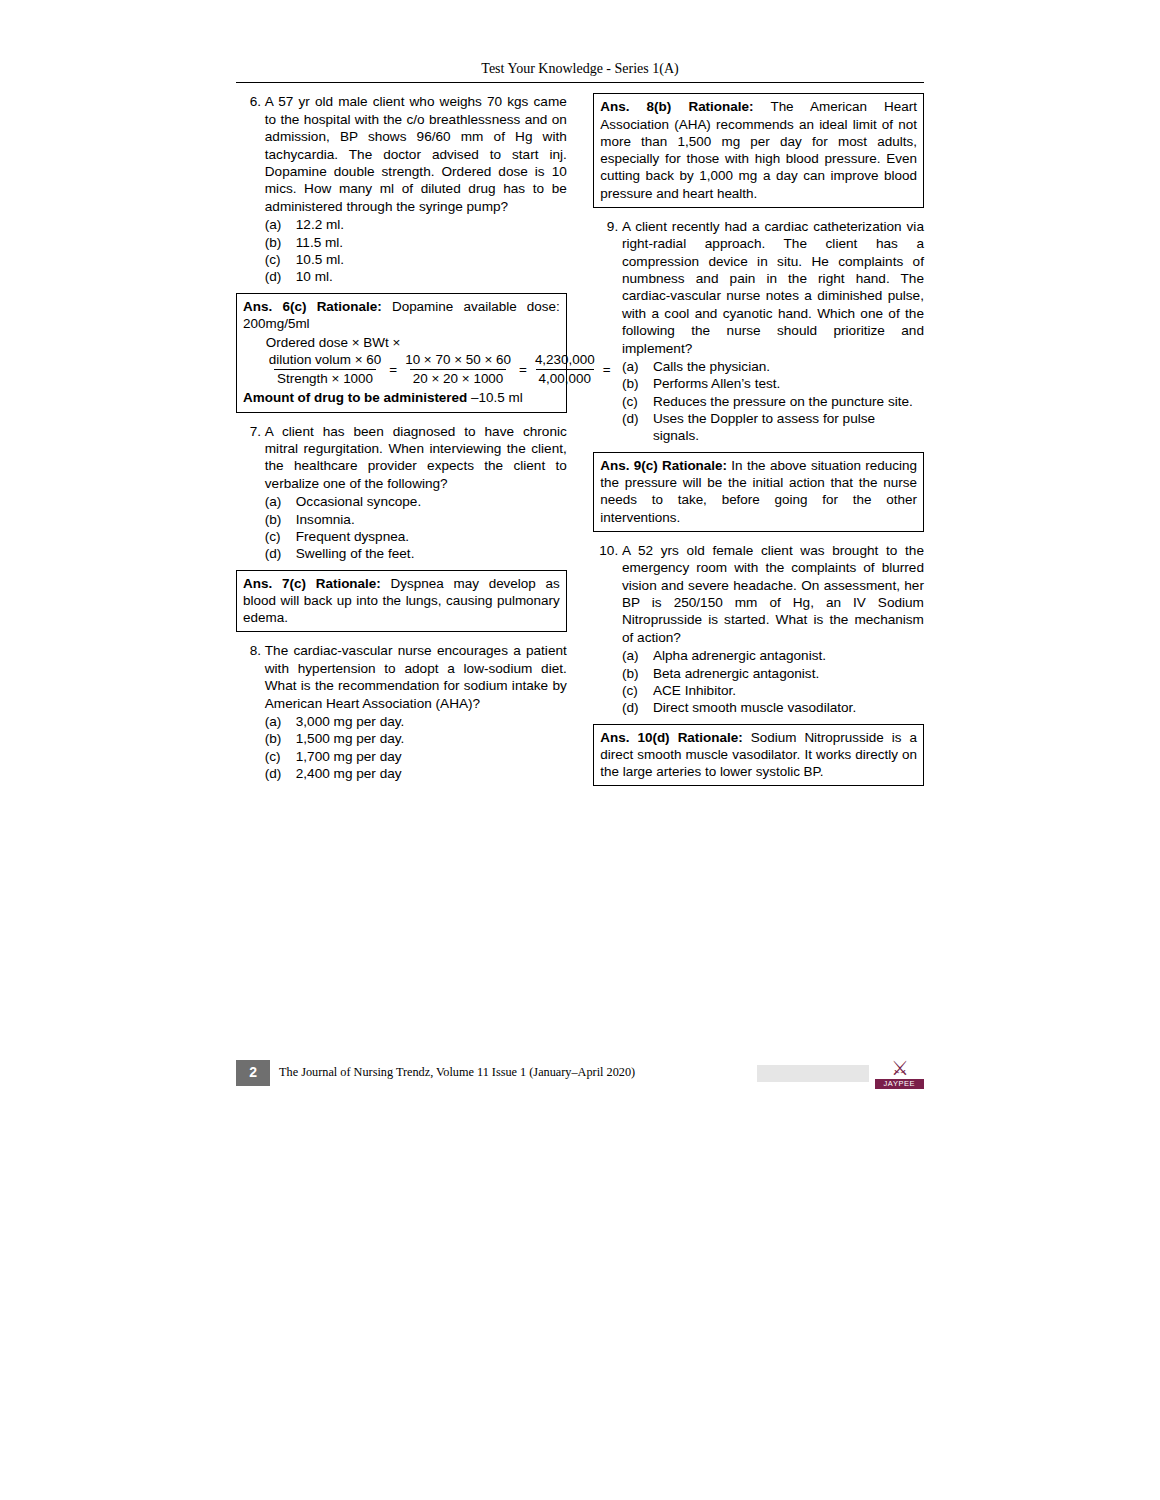Test Your Knowledge - Series 1(A)
6. A 57 yr old male client who weighs 70 kgs came to the hospital with the c/o breathlessness and on admission, BP shows 96/60 mm of Hg with tachycardia. The doctor advised to start inj. Dopamine double strength. Ordered dose is 10 mics. How many ml of diluted drug has to be administered through the syringe pump?
(a) 12.2 ml.
(b) 11.5 ml.
(c) 10.5 ml.
(d) 10 ml.
Ans. 6(c) Rationale: Dopamine available dose: 200mg/5ml
Ordered dose × BWt ×
dilution volum × 60 Strength × 1000 = 10 × 70 × 50 × 60 20 × 20 × 1000 = 4,230,000 4,00,000 =
Amount of drug to be administered –10.5 ml
7. A client has been diagnosed to have chronic mitral regurgitation. When interviewing the client, the healthcare provider expects the client to verbalize one of the following?
(a) Occasional syncope.
(b) Insomnia.
(c) Frequent dyspnea.
(d) Swelling of the feet.
Ans. 7(c) Rationale: Dyspnea may develop as blood will back up into the lungs, causing pulmonary edema.
8. The cardiac-vascular nurse encourages a patient with hypertension to adopt a low-sodium diet. What is the recommendation for sodium intake by American Heart Association (AHA)?
(a) 3,000 mg per day.
(b) 1,500 mg per day.
(c) 1,700 mg per day
(d) 2,400 mg per day
Ans. 8(b) Rationale: The American Heart Association (AHA) recommends an ideal limit of not more than 1,500 mg per day for most adults, especially for those with high blood pressure. Even cutting back by 1,000 mg a day can improve blood pressure and heart health.
9. A client recently had a cardiac catheterization via right-radial approach. The client has a compression device in situ. He complaints of numbness and pain in the right hand. The cardiac-vascular nurse notes a diminished pulse, with a cool and cyanotic hand. Which one of the following the nurse should prioritize and implement?
(a) Calls the physician.
(b) Performs Allen’s test.
(c) Reduces the pressure on the puncture site.
(d) Uses the Doppler to assess for pulse signals.
Ans. 9(c) Rationale: In the above situation reducing the pressure will be the initial action that the nurse needs to take, before going for the other interventions.
10. A 52 yrs old female client was brought to the emergency room with the complaints of blurred vision and severe headache. On assessment, her BP is 250/150 mm of Hg, an IV Sodium Nitroprusside is started. What is the mechanism of action?
(a) Alpha adrenergic antagonist.
(b) Beta adrenergic antagonist.
(c) ACE Inhibitor.
(d) Direct smooth muscle vasodilator.
Ans. 10(d) Rationale: Sodium Nitroprusside is a direct smooth muscle vasodilator. It works directly on the large arteries to lower systolic BP.
2
The Journal of Nursing Trendz, Volume 11 Issue 1 (January–April 2020)
⚔
JAYPEE